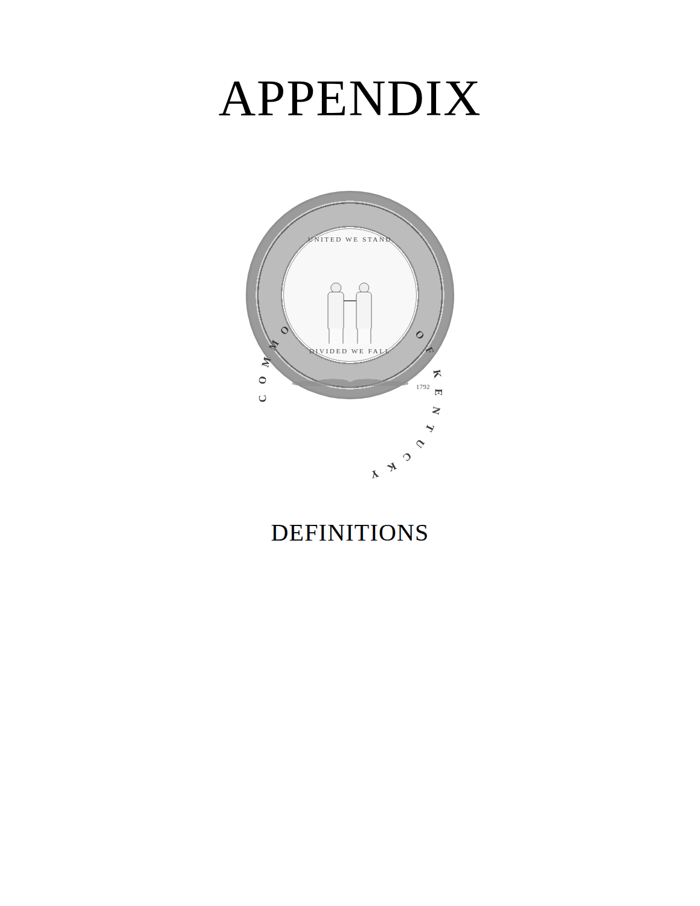APPENDIX
C O M M O N W E A L T H O F K E N T U C K Y
UNITED WE STAND
DIVIDED WE FALL
1792
DEFINITIONS